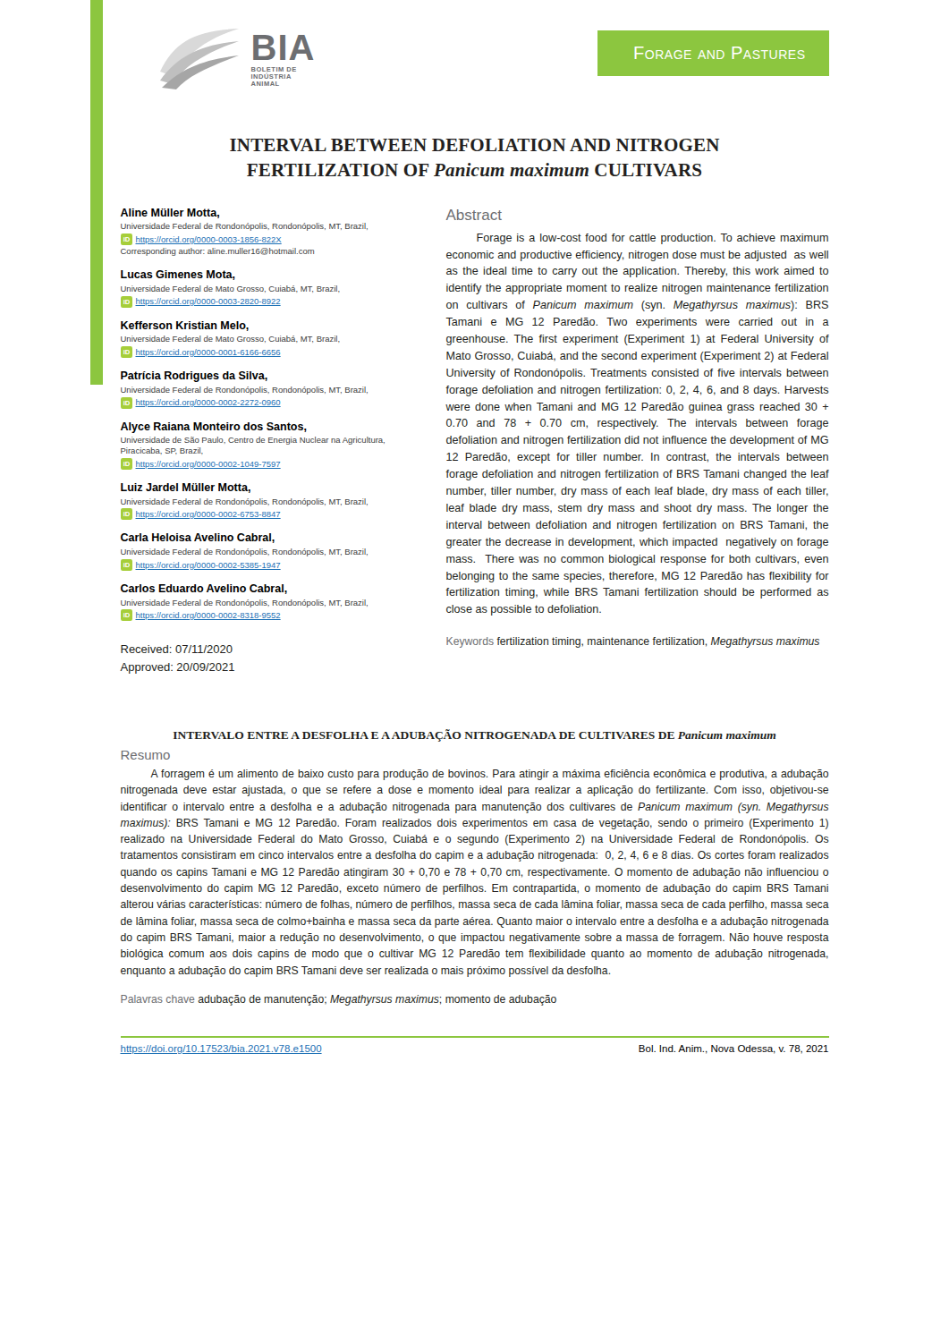BIA
Boletim de
Indústria
Animal
Forage and Pastures
INTERVAL BETWEEN DEFOLIATION AND NITROGEN
FERTILIZATION OF Panicum maximum CULTIVARS
Aline Müller Motta, Universidade Federal de Rondonópolis, Rondonópolis, MT, Brazil, iD https://orcid.org/0000-0003-1856-822X Corresponding author: aline.muller16@hotmail.com
Lucas Gimenes Mota, Universidade Federal de Mato Grosso, Cuiabá, MT, Brazil, iD https://orcid.org/0000-0003-2820-8922
Kefferson Kristian Melo, Universidade Federal de Mato Grosso, Cuiabá, MT, Brazil, iD https://orcid.org/0000-0001-6166-6656
Patrícia Rodrigues da Silva, Universidade Federal de Rondonópolis, Rondonópolis, MT, Brazil, iD https://orcid.org/0000-0002-2272-0960
Alyce Raiana Monteiro dos Santos, Universidade de São Paulo, Centro de Energia Nuclear na Agricultura, Piracicaba, SP, Brazil, iD https://orcid.org/0000-0002-1049-7597
Luiz Jardel Müller Motta, Universidade Federal de Rondonópolis, Rondonópolis, MT, Brazil, iD https://orcid.org/0000-0002-6753-8847
Carla Heloisa Avelino Cabral, Universidade Federal de Rondonópolis, Rondonópolis, MT, Brazil, iD https://orcid.org/0000-0002-5385-1947
Carlos Eduardo Avelino Cabral, Universidade Federal de Rondonópolis, Rondonópolis, MT, Brazil, iD https://orcid.org/0000-0002-8318-9552
Received: 07/11/2020
Approved: 20/09/2021
Abstract
Forage is a low-cost food for cattle production. To achieve maximum economic and productive efficiency, nitrogen dose must be adjusted as well as the ideal time to carry out the application. Thereby, this work aimed to identify the appropriate moment to realize nitrogen maintenance fertilization on cultivars of Panicum maximum (syn. Megathyrsus maximus): BRS Tamani e MG 12 Paredão. Two experiments were carried out in a greenhouse. The first experiment (Experiment 1) at Federal University of Mato Grosso, Cuiabá, and the second experiment (Experiment 2) at Federal University of Rondonópolis. Treatments consisted of five intervals between forage defoliation and nitrogen fertilization: 0, 2, 4, 6, and 8 days. Harvests were done when Tamani and MG 12 Paredão guinea grass reached 30 + 0.70 and 78 + 0.70 cm, respectively. The intervals between forage defoliation and nitrogen fertilization did not influence the development of MG 12 Paredão, except for tiller number. In contrast, the intervals between forage defoliation and nitrogen fertilization of BRS Tamani changed the leaf number, tiller number, dry mass of each leaf blade, dry mass of each tiller, leaf blade dry mass, stem dry mass and shoot dry mass. The longer the interval between defoliation and nitrogen fertilization on BRS Tamani, the greater the decrease in development, which impacted negatively on forage mass. There was no common biological response for both cultivars, even belonging to the same species, therefore, MG 12 Paredão has flexibility for fertilization timing, while BRS Tamani fertilization should be performed as close as possible to defoliation.
Keywords fertilization timing, maintenance fertilization, Megathyrsus maximus
INTERVALO ENTRE A DESFOLHA E A ADUBAÇÃO NITROGENADA DE CULTIVARES DE Panicum maximum
Resumo
A forragem é um alimento de baixo custo para produção de bovinos. Para atingir a máxima eficiência econômica e produtiva, a adubação nitrogenada deve estar ajustada, o que se refere a dose e momento ideal para realizar a aplicação do fertilizante. Com isso, objetivou-se identificar o intervalo entre a desfolha e a adubação nitrogenada para manutenção dos cultivares de Panicum maximum (syn. Megathyrsus maximus): BRS Tamani e MG 12 Paredão. Foram realizados dois experimentos em casa de vegetação, sendo o primeiro (Experimento 1) realizado na Universidade Federal do Mato Grosso, Cuiabá e o segundo (Experimento 2) na Universidade Federal de Rondonópolis. Os tratamentos consistiram em cinco intervalos entre a desfolha do capim e a adubação nitrogenada: 0, 2, 4, 6 e 8 dias. Os cortes foram realizados quando os capins Tamani e MG 12 Paredão atingiram 30 + 0,70 e 78 + 0,70 cm, respectivamente. O momento de adubação não influenciou o desenvolvimento do capim MG 12 Paredão, exceto número de perfilhos. Em contrapartida, o momento de adubação do capim BRS Tamani alterou várias características: número de folhas, número de perfilhos, massa seca de cada lâmina foliar, massa seca de cada perfilho, massa seca de lâmina foliar, massa seca de colmo+bainha e massa seca da parte aérea. Quanto maior o intervalo entre a desfolha e a adubação nitrogenada do capim BRS Tamani, maior a redução no desenvolvimento, o que impactou negativamente sobre a massa de forragem. Não houve resposta biológica comum aos dois capins de modo que o cultivar MG 12 Paredão tem flexibilidade quanto ao momento de adubação nitrogenada, enquanto a adubação do capim BRS Tamani deve ser realizada o mais próximo possível da desfolha.
Palavras chave adubação de manutenção; Megathyrsus maximus; momento de adubação
https://doi.org/10.17523/bia.2021.v78.e1500
Bol. Ind. Anim., Nova Odessa, v. 78, 2021